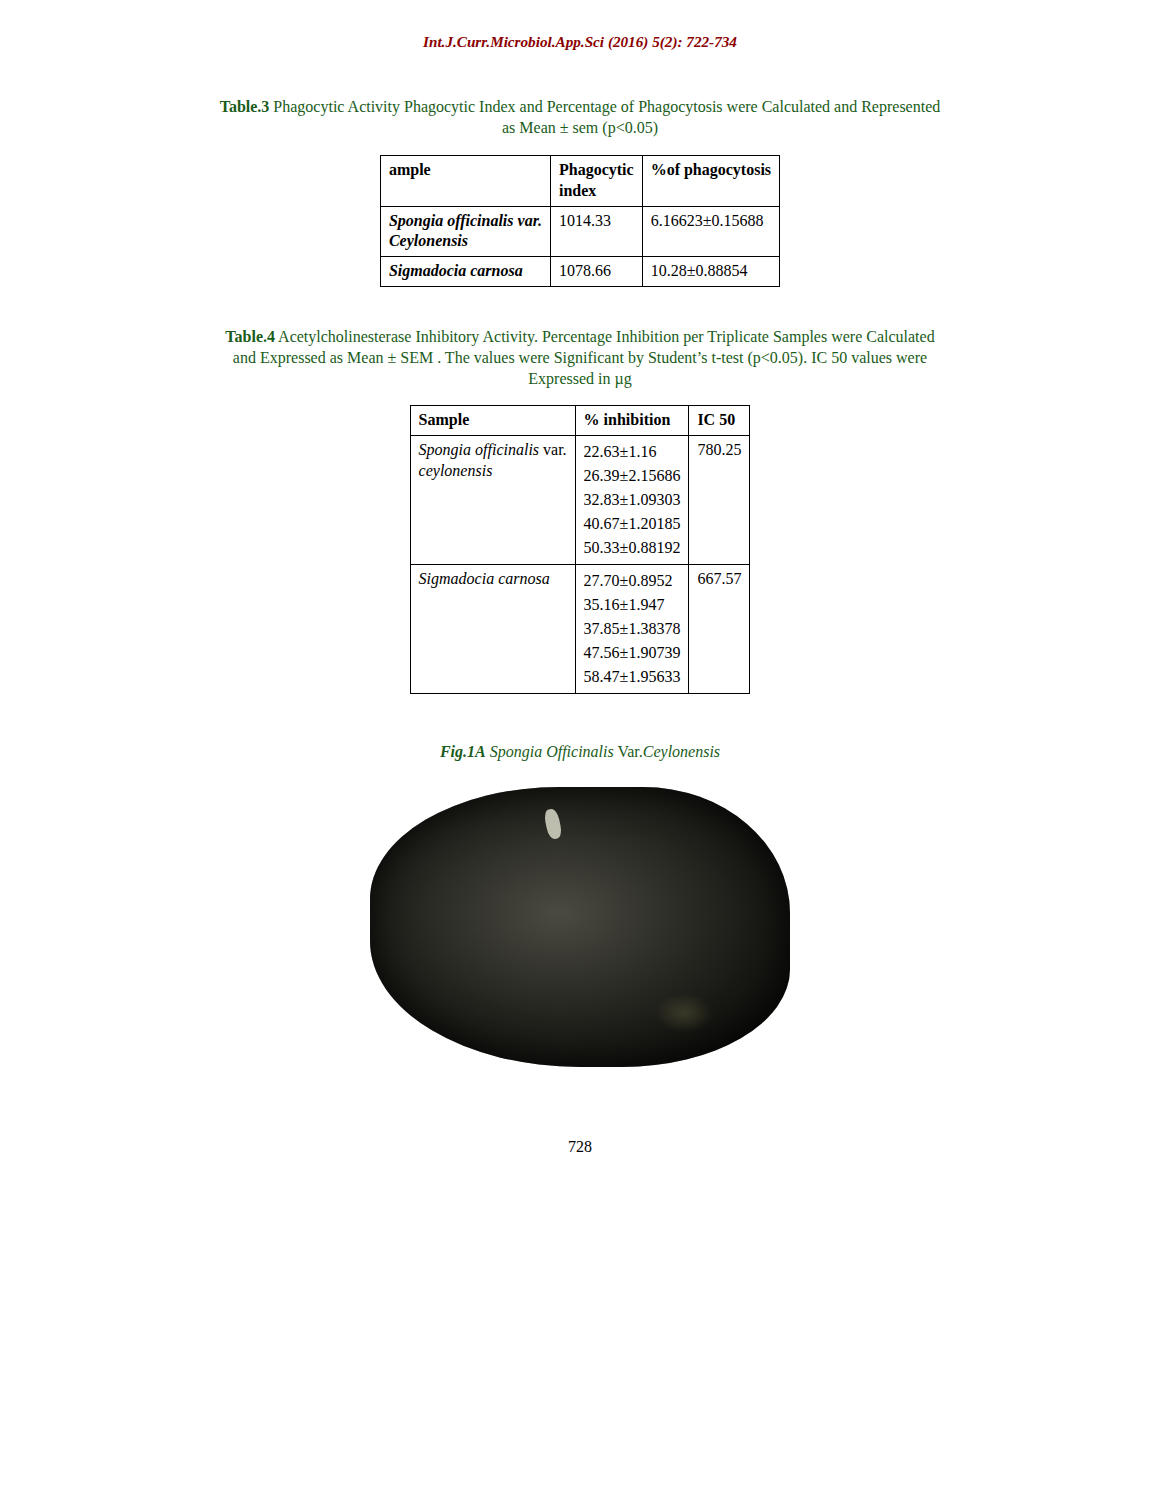Int.J.Curr.Microbiol.App.Sci (2016) 5(2): 722-734
Table.3 Phagocytic Activity Phagocytic Index and Percentage of Phagocytosis were Calculated and Represented as Mean ± sem (p<0.05)
| ample | Phagocytic index | %of phagocytosis |
| --- | --- | --- |
| Spongia officinalis var. Ceylonensis | 1014.33 | 6.16623±0.15688 |
| Sigmadocia carnosa | 1078.66 | 10.28±0.88854 |
Table.4 Acetylcholinesterase Inhibitory Activity. Percentage Inhibition per Triplicate Samples were Calculated and Expressed as Mean ± SEM . The values were Significant by Student’s t-test (p<0.05). IC 50 values were Expressed in µg
| Sample | % inhibition | IC 50 |
| --- | --- | --- |
| Spongia officinalis var. ceylonensis | 22.63±1.16 26.39±2.15686 32.83±1.09303 40.67±1.20185 50.33±0.88192 | 780.25 |
| Sigmadocia carnosa | 27.70±0.8952 35.16±1.947 37.85±1.38378 47.56±1.90739 58.47±1.95633 | 667.57 |
Fig.1A Spongia Officinalis Var.Ceylonensis
728